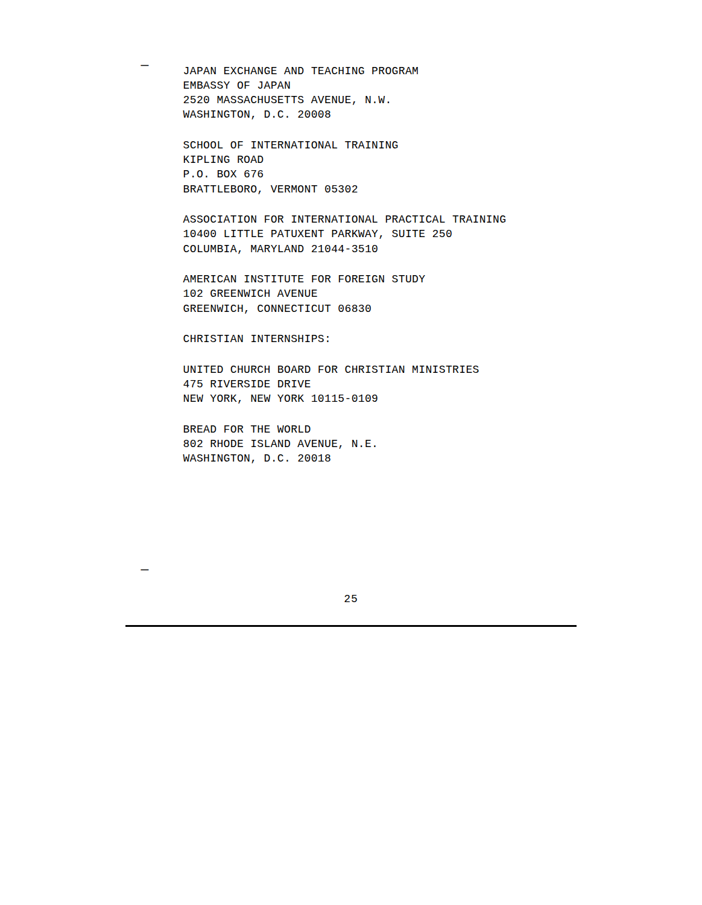—
—
JAPAN EXCHANGE AND TEACHING PROGRAM EMBASSY OF JAPAN 2520 MASSACHUSETTS AVENUE, N.W. WASHINGTON, D.C. 20008
SCHOOL OF INTERNATIONAL TRAINING KIPLING ROAD P.O. BOX 676 BRATTLEBORO, VERMONT 05302
ASSOCIATION FOR INTERNATIONAL PRACTICAL TRAINING 10400 LITTLE PATUXENT PARKWAY, SUITE 250 COLUMBIA, MARYLAND 21044-3510
AMERICAN INSTITUTE FOR FOREIGN STUDY 102 GREENWICH AVENUE GREENWICH, CONNECTICUT 06830
CHRISTIAN INTERNSHIPS:
UNITED CHURCH BOARD FOR CHRISTIAN MINISTRIES 475 RIVERSIDE DRIVE NEW YORK, NEW YORK 10115-0109
BREAD FOR THE WORLD 802 RHODE ISLAND AVENUE, N.E. WASHINGTON, D.C. 20018
25